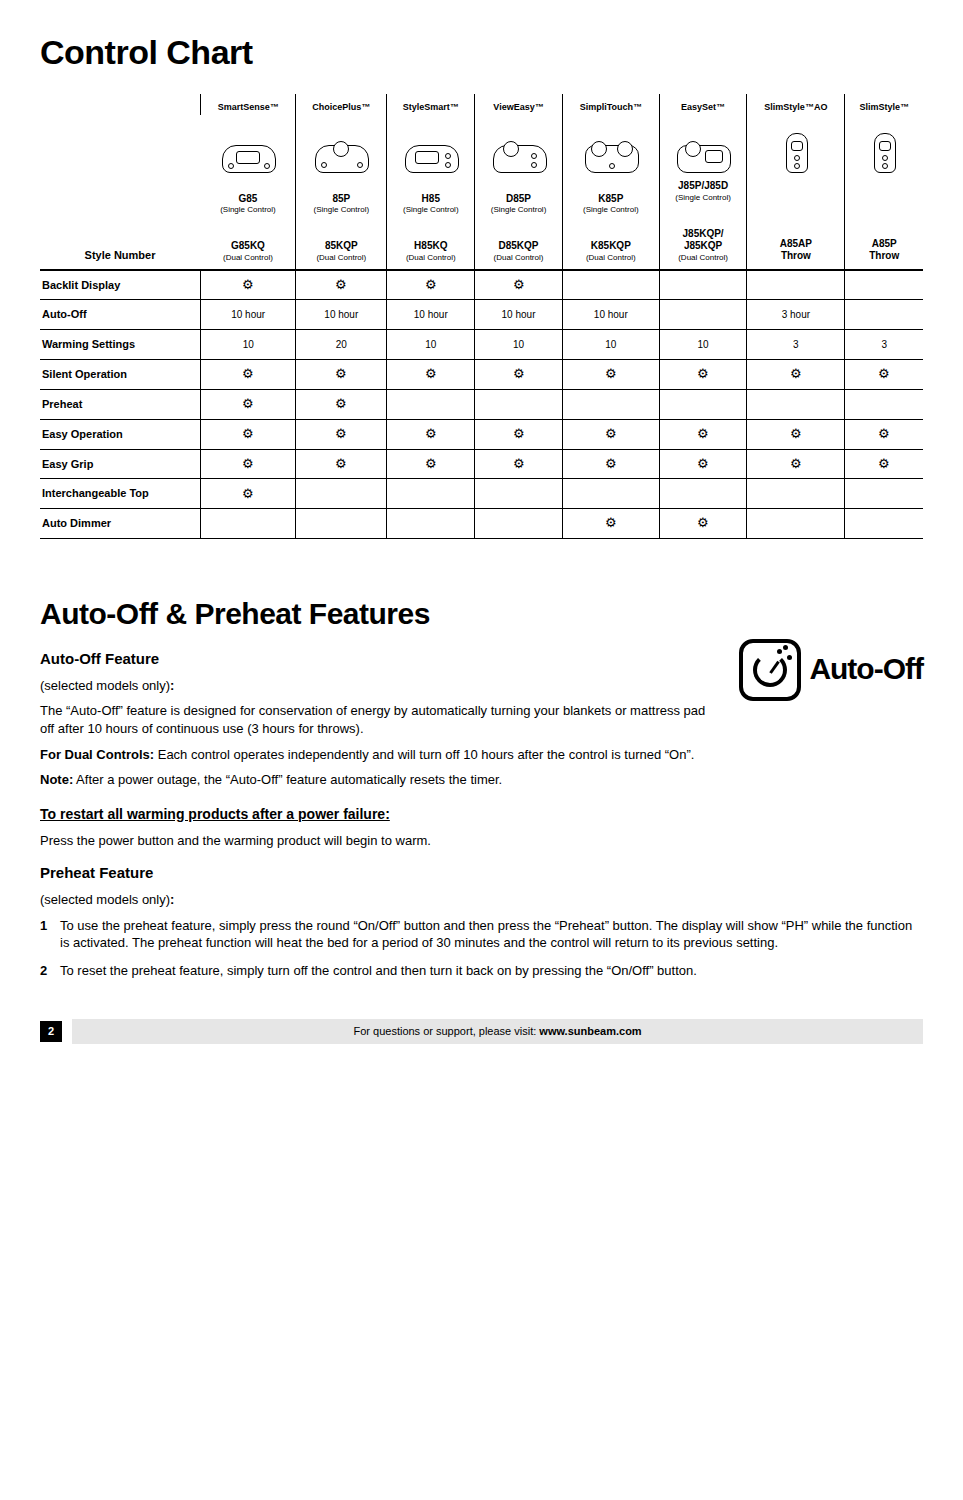Control Chart
| Style Number | SmartSense™ | ChoicePlus™ | StyleSmart™ | ViewEasy™ | SimpliTouch™ | EasySet™ | SlimStyle™AO | SlimStyle™ |
| --- | --- | --- | --- | --- | --- | --- | --- | --- |
| G85 (Single Control) G85KQ (Dual Control) | 85P (Single Control) 85KQP (Dual Control) | H85 (Single Control) H85KQ (Dual Control) | D85P (Single Control) D85KQP (Dual Control) | K85P (Single Control) K85KQP (Dual Control) | J85P/J85D (Single Control) J85KQP/ J85KQP (Dual Control) | A85AP Throw | A85P Throw |
| Backlit Display | ⚙ | ⚙ | ⚙ | ⚙ | | | | |
| Auto-Off | 10 hour | 10 hour | 10 hour | 10 hour | 10 hour | | 3 hour | |
| Warming Settings | 10 | 20 | 10 | 10 | 10 | 10 | 3 | 3 |
| Silent Operation | ⚙ | ⚙ | ⚙ | ⚙ | ⚙ | ⚙ | ⚙ | ⚙ |
| Preheat | ⚙ | ⚙ | | | | | | |
| Easy Operation | ⚙ | ⚙ | ⚙ | ⚙ | ⚙ | ⚙ | ⚙ | ⚙ |
| Easy Grip | ⚙ | ⚙ | ⚙ | ⚙ | ⚙ | ⚙ | ⚙ | ⚙ |
| Interchangeable Top | ⚙ | | | | | | | |
| Auto Dimmer | | | | | ⚙ | ⚙ | | |
Auto-Off & Preheat Features
Auto-Off
Auto-Off Feature
(selected models only):
The “Auto-Off” feature is designed for conservation of energy by automatically turning your blankets or mattress pad off after 10 hours of continuous use (3 hours for throws).
For Dual Controls: Each control operates independently and will turn off 10 hours after the control is turned “On”.
Note: After a power outage, the “Auto-Off” feature automatically resets the timer.
To restart all warming products after a power failure:
Press the power button and the warming product will begin to warm.
Preheat Feature
(selected models only):
To use the preheat feature, simply press the round “On/Off” button and then press the “Preheat” button. The display will show “PH” while the function is activated. The preheat function will heat the bed for a period of 30 minutes and the control will return to its previous setting.
To reset the preheat feature, simply turn off the control and then turn it back on by pressing the “On/Off” button.
2
For questions or support, please visit: www.sunbeam.com